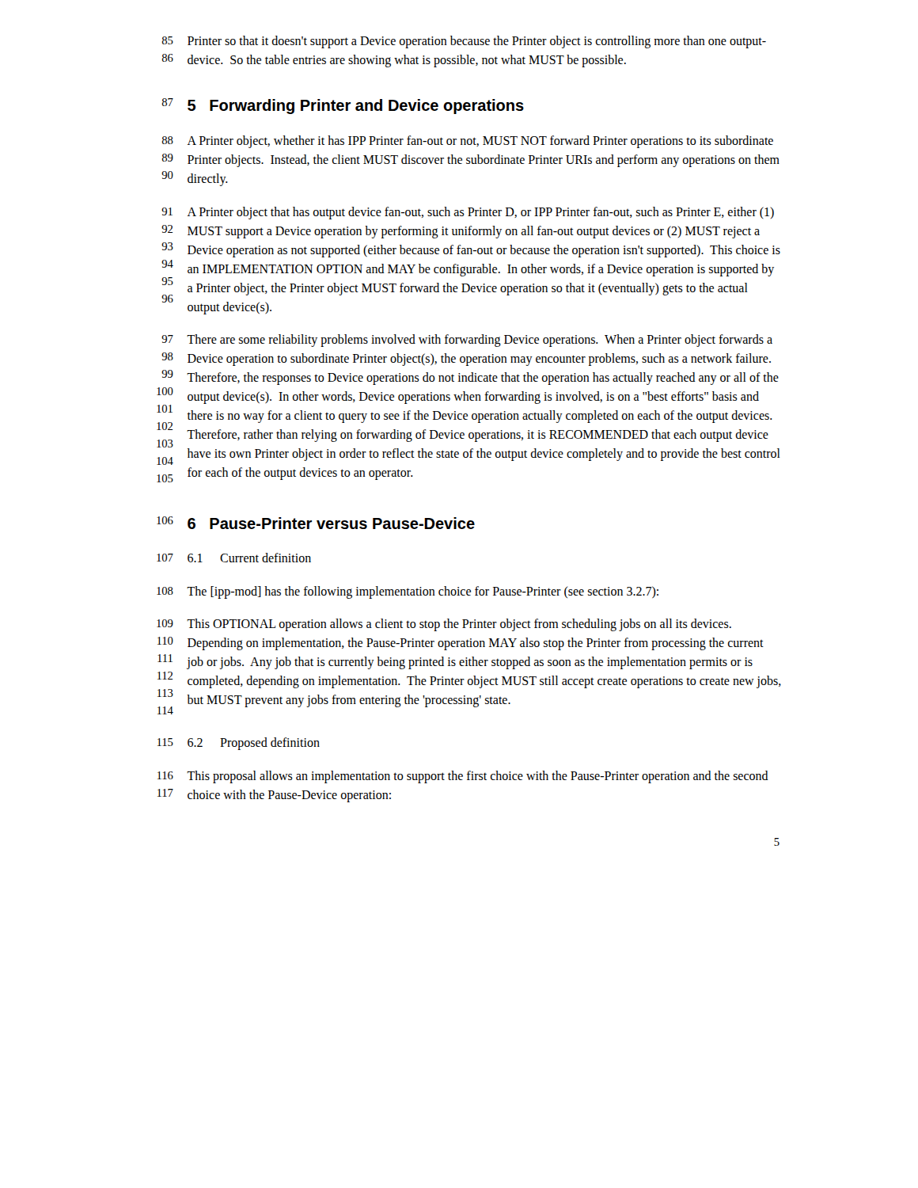85
86
Printer so that it doesn't support a Device operation because the Printer object is controlling more than one output-device. So the table entries are showing what is possible, not what MUST be possible.
87
5 Forwarding Printer and Device operations
88
89
90
A Printer object, whether it has IPP Printer fan-out or not, MUST NOT forward Printer operations to its subordinate Printer objects. Instead, the client MUST discover the subordinate Printer URIs and perform any operations on them directly.
91
92
93
94
95
96
A Printer object that has output device fan-out, such as Printer D, or IPP Printer fan-out, such as Printer E, either (1) MUST support a Device operation by performing it uniformly on all fan-out output devices or (2) MUST reject a Device operation as not supported (either because of fan-out or because the operation isn't supported). This choice is an IMPLEMENTATION OPTION and MAY be configurable. In other words, if a Device operation is supported by a Printer object, the Printer object MUST forward the Device operation so that it (eventually) gets to the actual output device(s).
97
98
99
100
101
102
103
104
105
There are some reliability problems involved with forwarding Device operations. When a Printer object forwards a Device operation to subordinate Printer object(s), the operation may encounter problems, such as a network failure. Therefore, the responses to Device operations do not indicate that the operation has actually reached any or all of the output device(s). In other words, Device operations when forwarding is involved, is on a "best efforts" basis and there is no way for a client to query to see if the Device operation actually completed on each of the output devices. Therefore, rather than relying on forwarding of Device operations, it is RECOMMENDED that each output device have its own Printer object in order to reflect the state of the output device completely and to provide the best control for each of the output devices to an operator.
106
6 Pause-Printer versus Pause-Device
107
6.1 Current definition
108
The [ipp-mod] has the following implementation choice for Pause-Printer (see section 3.2.7):
109
110
111
112
113
114
This OPTIONAL operation allows a client to stop the Printer object from scheduling jobs on all its devices. Depending on implementation, the Pause-Printer operation MAY also stop the Printer from processing the current job or jobs. Any job that is currently being printed is either stopped as soon as the implementation permits or is completed, depending on implementation. The Printer object MUST still accept create operations to create new jobs, but MUST prevent any jobs from entering the 'processing' state.
115
6.2 Proposed definition
116
117
This proposal allows an implementation to support the first choice with the Pause-Printer operation and the second choice with the Pause-Device operation:
5